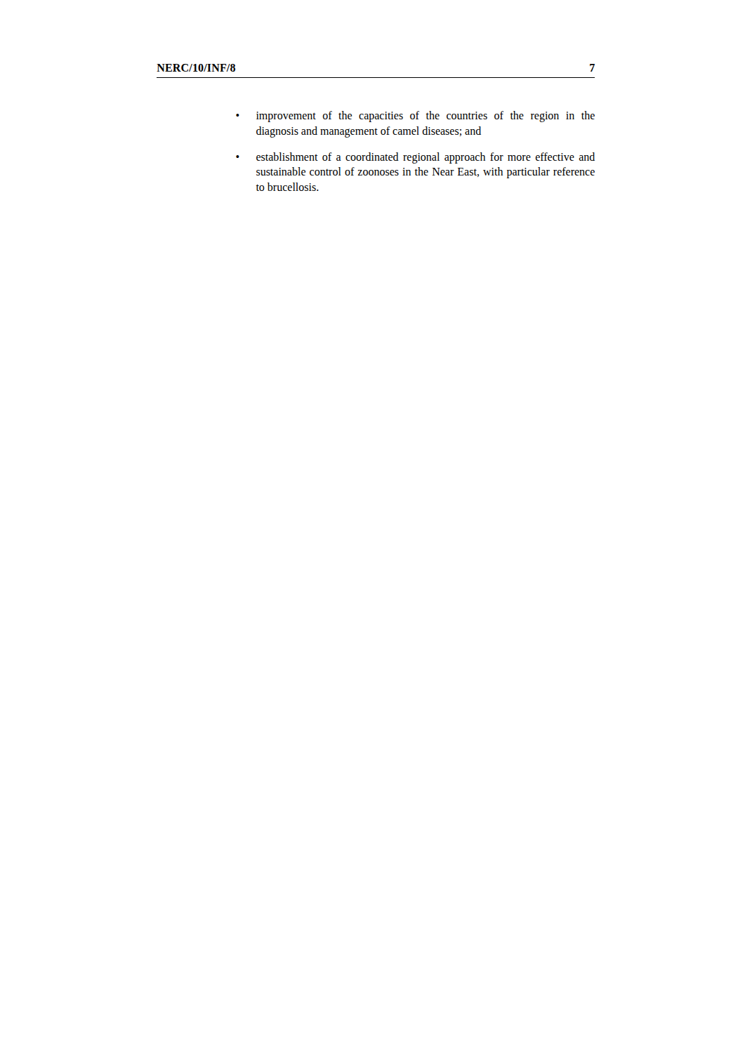NERC/10/INF/8 7
improvement of the capacities of the countries of the region in the diagnosis and management of camel diseases; and
establishment of a coordinated regional approach for more effective and sustainable control of zoonoses in the Near East, with particular reference to brucellosis.